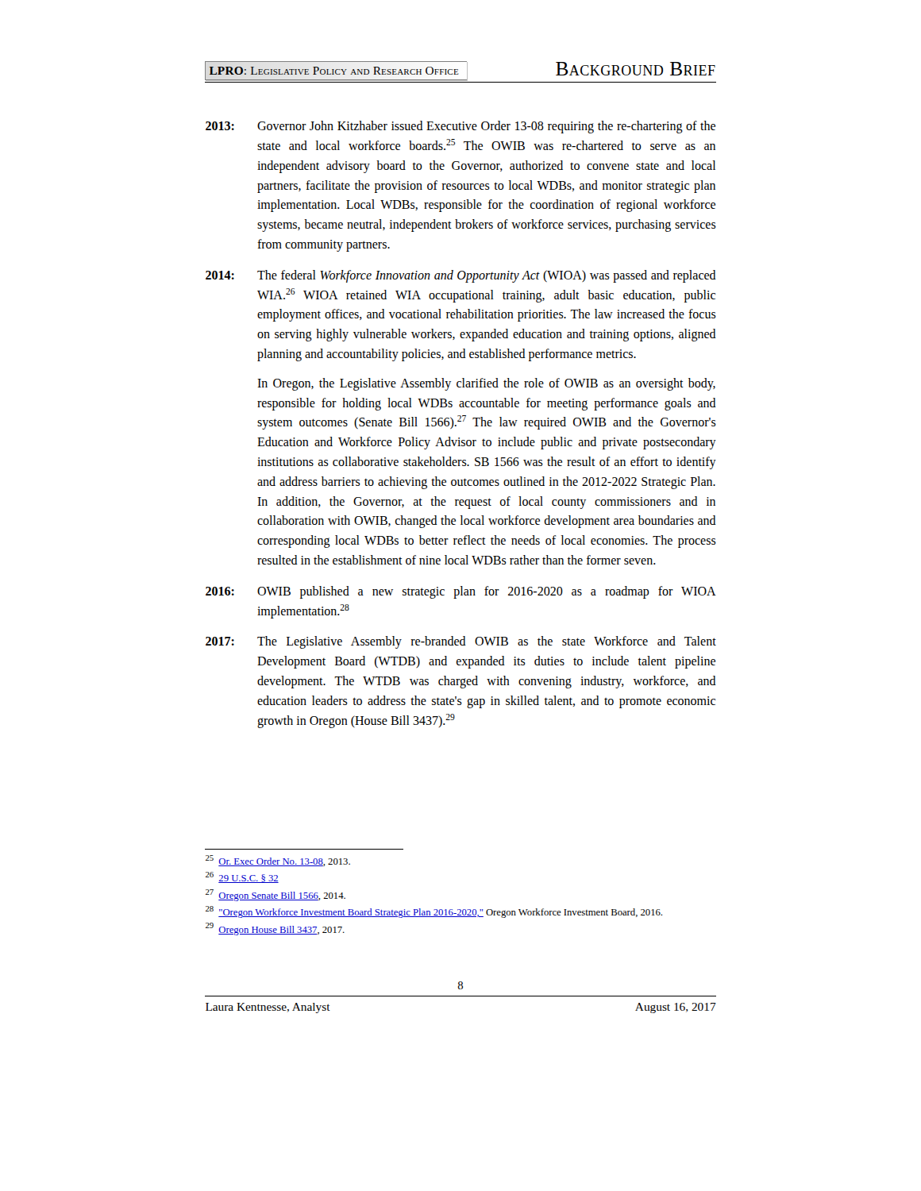LPRO: Legislative Policy and Research Office
Background Brief
2013:
Governor John Kitzhaber issued Executive Order 13-08 requiring the re-chartering of the state and local workforce boards.25 The OWIB was re-chartered to serve as an independent advisory board to the Governor, authorized to convene state and local partners, facilitate the provision of resources to local WDBs, and monitor strategic plan implementation. Local WDBs, responsible for the coordination of regional workforce systems, became neutral, independent brokers of workforce services, purchasing services from community partners.
2014:
The federal Workforce Innovation and Opportunity Act (WIOA) was passed and replaced WIA.26 WIOA retained WIA occupational training, adult basic education, public employment offices, and vocational rehabilitation priorities. The law increased the focus on serving highly vulnerable workers, expanded education and training options, aligned planning and accountability policies, and established performance metrics.
In Oregon, the Legislative Assembly clarified the role of OWIB as an oversight body, responsible for holding local WDBs accountable for meeting performance goals and system outcomes (Senate Bill 1566).27 The law required OWIB and the Governor's Education and Workforce Policy Advisor to include public and private postsecondary institutions as collaborative stakeholders. SB 1566 was the result of an effort to identify and address barriers to achieving the outcomes outlined in the 2012-2022 Strategic Plan. In addition, the Governor, at the request of local county commissioners and in collaboration with OWIB, changed the local workforce development area boundaries and corresponding local WDBs to better reflect the needs of local economies. The process resulted in the establishment of nine local WDBs rather than the former seven.
2016:
OWIB published a new strategic plan for 2016-2020 as a roadmap for WIOA implementation.28
2017:
The Legislative Assembly re-branded OWIB as the state Workforce and Talent Development Board (WTDB) and expanded its duties to include talent pipeline development. The WTDB was charged with convening industry, workforce, and education leaders to address the state's gap in skilled talent, and to promote economic growth in Oregon (House Bill 3437).29
25 Or. Exec Order No. 13-08, 2013.
26 29 U.S.C. § 32
27 Oregon Senate Bill 1566, 2014.
28 "Oregon Workforce Investment Board Strategic Plan 2016-2020," Oregon Workforce Investment Board, 2016.
29 Oregon House Bill 3437, 2017.
8
Laura Kentnesse, Analyst August 16, 2017